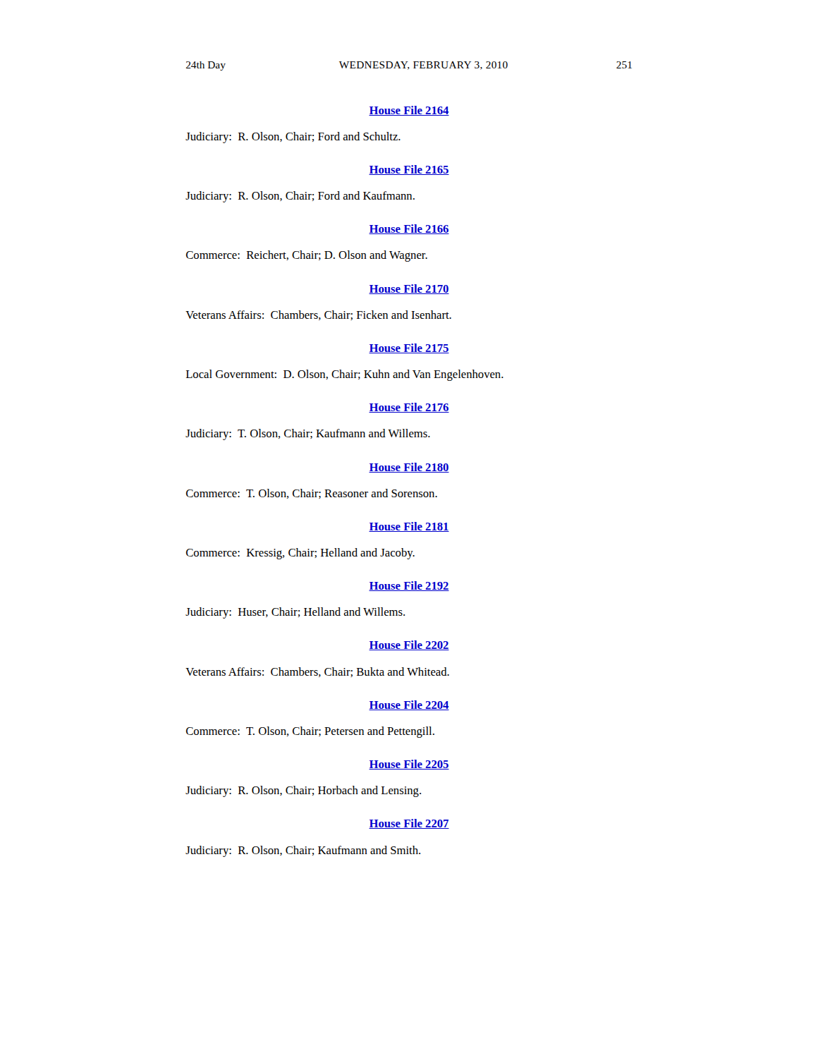24th Day WEDNESDAY, FEBRUARY 3, 2010 251
House File 2164
Judiciary: R. Olson, Chair; Ford and Schultz.
House File 2165
Judiciary: R. Olson, Chair; Ford and Kaufmann.
House File 2166
Commerce: Reichert, Chair; D. Olson and Wagner.
House File 2170
Veterans Affairs: Chambers, Chair; Ficken and Isenhart.
House File 2175
Local Government: D. Olson, Chair; Kuhn and Van Engelenhoven.
House File 2176
Judiciary: T. Olson, Chair; Kaufmann and Willems.
House File 2180
Commerce: T. Olson, Chair; Reasoner and Sorenson.
House File 2181
Commerce: Kressig, Chair; Helland and Jacoby.
House File 2192
Judiciary: Huser, Chair; Helland and Willems.
House File 2202
Veterans Affairs: Chambers, Chair; Bukta and Whitead.
House File 2204
Commerce: T. Olson, Chair; Petersen and Pettengill.
House File 2205
Judiciary: R. Olson, Chair; Horbach and Lensing.
House File 2207
Judiciary: R. Olson, Chair; Kaufmann and Smith.